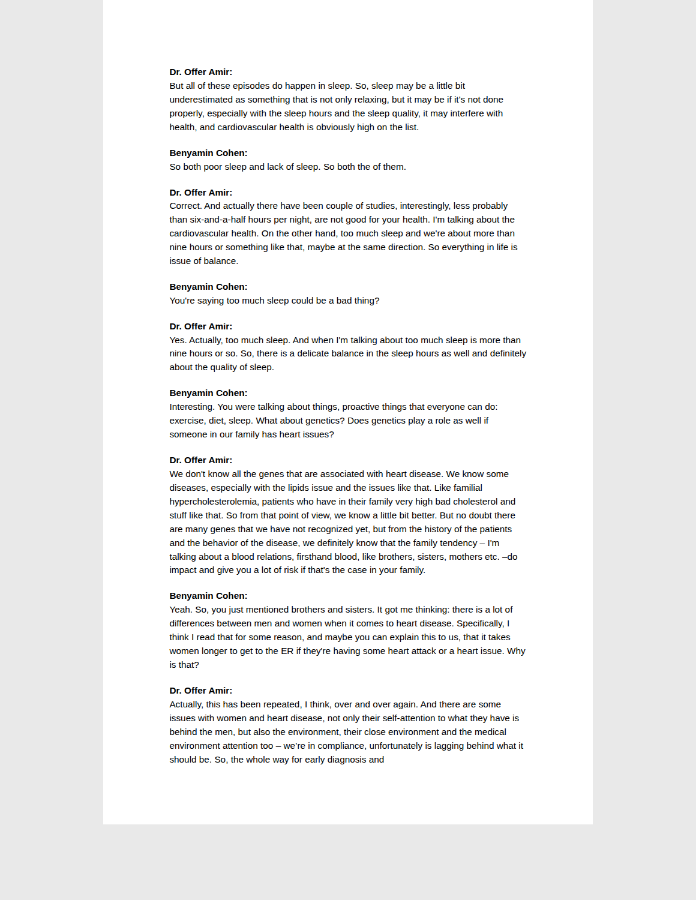Dr. Offer Amir:
But all of these episodes do happen in sleep. So, sleep may be a little bit underestimated as something that is not only relaxing, but it may be if it's not done properly, especially with the sleep hours and the sleep quality, it may interfere with health, and cardiovascular health is obviously high on the list.
Benyamin Cohen:
So both poor sleep and lack of sleep. So both the of them.
Dr. Offer Amir:
Correct. And actually there have been couple of studies, interestingly, less probably than six-and-a-half hours per night, are not good for your health. I'm talking about the cardiovascular health. On the other hand, too much sleep and we're about more than nine hours or something like that, maybe at the same direction. So everything in life is issue of balance.
Benyamin Cohen:
You're saying too much sleep could be a bad thing?
Dr. Offer Amir:
Yes. Actually, too much sleep. And when I'm talking about too much sleep is more than nine hours or so. So, there is a delicate balance in the sleep hours as well and definitely about the quality of sleep.
Benyamin Cohen:
Interesting. You were talking about things, proactive things that everyone can do: exercise, diet, sleep. What about genetics? Does genetics play a role as well if someone in our family has heart issues?
Dr. Offer Amir:
We don't know all the genes that are associated with heart disease. We know some diseases, especially with the lipids issue and the issues like that. Like familial hypercholesterolemia, patients who have in their family very high bad cholesterol and stuff like that. So from that point of view, we know a little bit better. But no doubt there are many genes that we have not recognized yet, but from the history of the patients and the behavior of the disease, we definitely know that the family tendency – I'm talking about a blood relations, firsthand blood, like brothers, sisters, mothers etc. –do impact and give you a lot of risk if that's the case in your family.
Benyamin Cohen:
Yeah. So, you just mentioned brothers and sisters. It got me thinking: there is a lot of differences between men and women when it comes to heart disease. Specifically, I think I read that for some reason, and maybe you can explain this to us, that it takes women longer to get to the ER if they're having some heart attack or a heart issue. Why is that?
Dr. Offer Amir:
Actually, this has been repeated, I think, over and over again. And there are some issues with women and heart disease, not only their self-attention to what they have is behind the men, but also the environment, their close environment and the medical environment attention too – we’re in compliance, unfortunately is lagging behind what it should be. So, the whole way for early diagnosis and